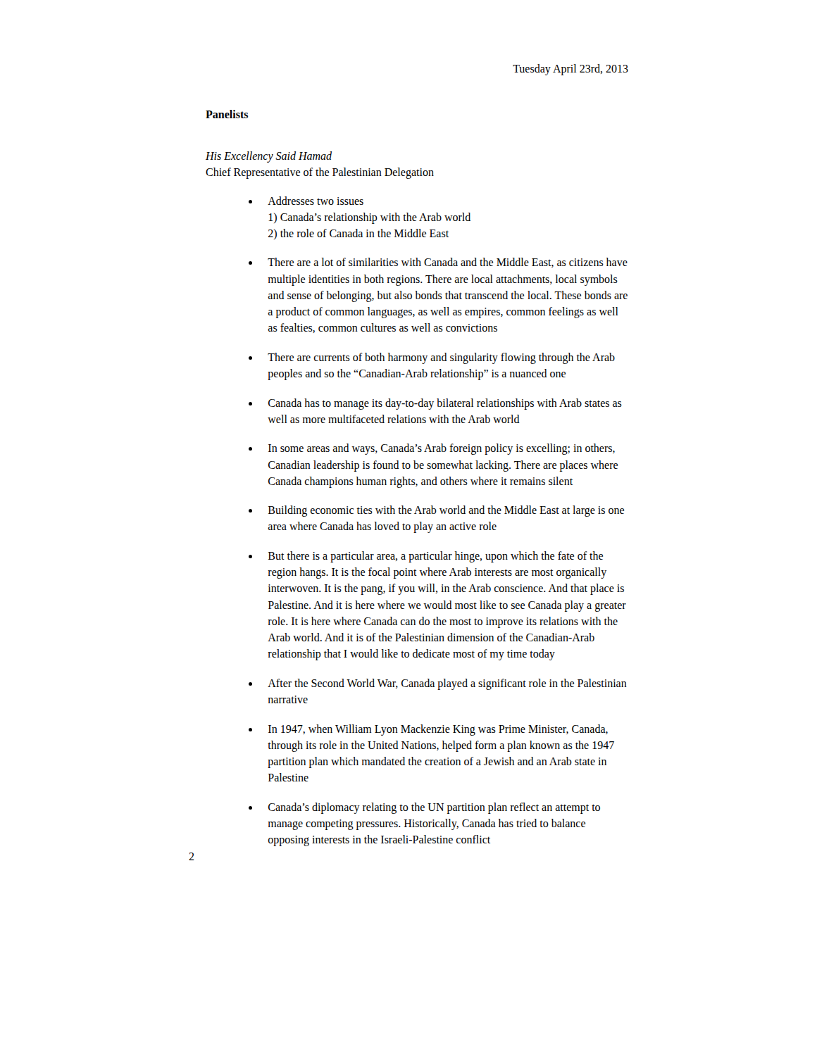Tuesday April 23rd, 2013
Panelists
His Excellency Said Hamad
Chief Representative of the Palestinian Delegation
Addresses two issues
1) Canada’s relationship with the Arab world
2) the role of Canada in the Middle East
There are a lot of similarities with Canada and the Middle East, as citizens have multiple identities in both regions. There are local attachments, local symbols and sense of belonging, but also bonds that transcend the local. These bonds are a product of common languages, as well as empires, common feelings as well as fealties, common cultures as well as convictions
There are currents of both harmony and singularity flowing through the Arab peoples and so the “Canadian-Arab relationship” is a nuanced one
Canada has to manage its day-to-day bilateral relationships with Arab states as well as more multifaceted relations with the Arab world
In some areas and ways, Canada’s Arab foreign policy is excelling; in others, Canadian leadership is found to be somewhat lacking. There are places where Canada champions human rights, and others where it remains silent
Building economic ties with the Arab world and the Middle East at large is one area where Canada has loved to play an active role
But there is a particular area, a particular hinge, upon which the fate of the region hangs. It is the focal point where Arab interests are most organically interwoven. It is the pang, if you will, in the Arab conscience. And that place is Palestine. And it is here where we would most like to see Canada play a greater role. It is here where Canada can do the most to improve its relations with the Arab world. And it is of the Palestinian dimension of the Canadian-Arab relationship that I would like to dedicate most of my time today
After the Second World War, Canada played a significant role in the Palestinian narrative
In 1947, when William Lyon Mackenzie King was Prime Minister, Canada, through its role in the United Nations, helped form a plan known as the 1947 partition plan which mandated the creation of a Jewish and an Arab state in Palestine
Canada’s diplomacy relating to the UN partition plan reflect an attempt to manage competing pressures. Historically, Canada has tried to balance opposing interests in the Israeli-Palestine conflict
2